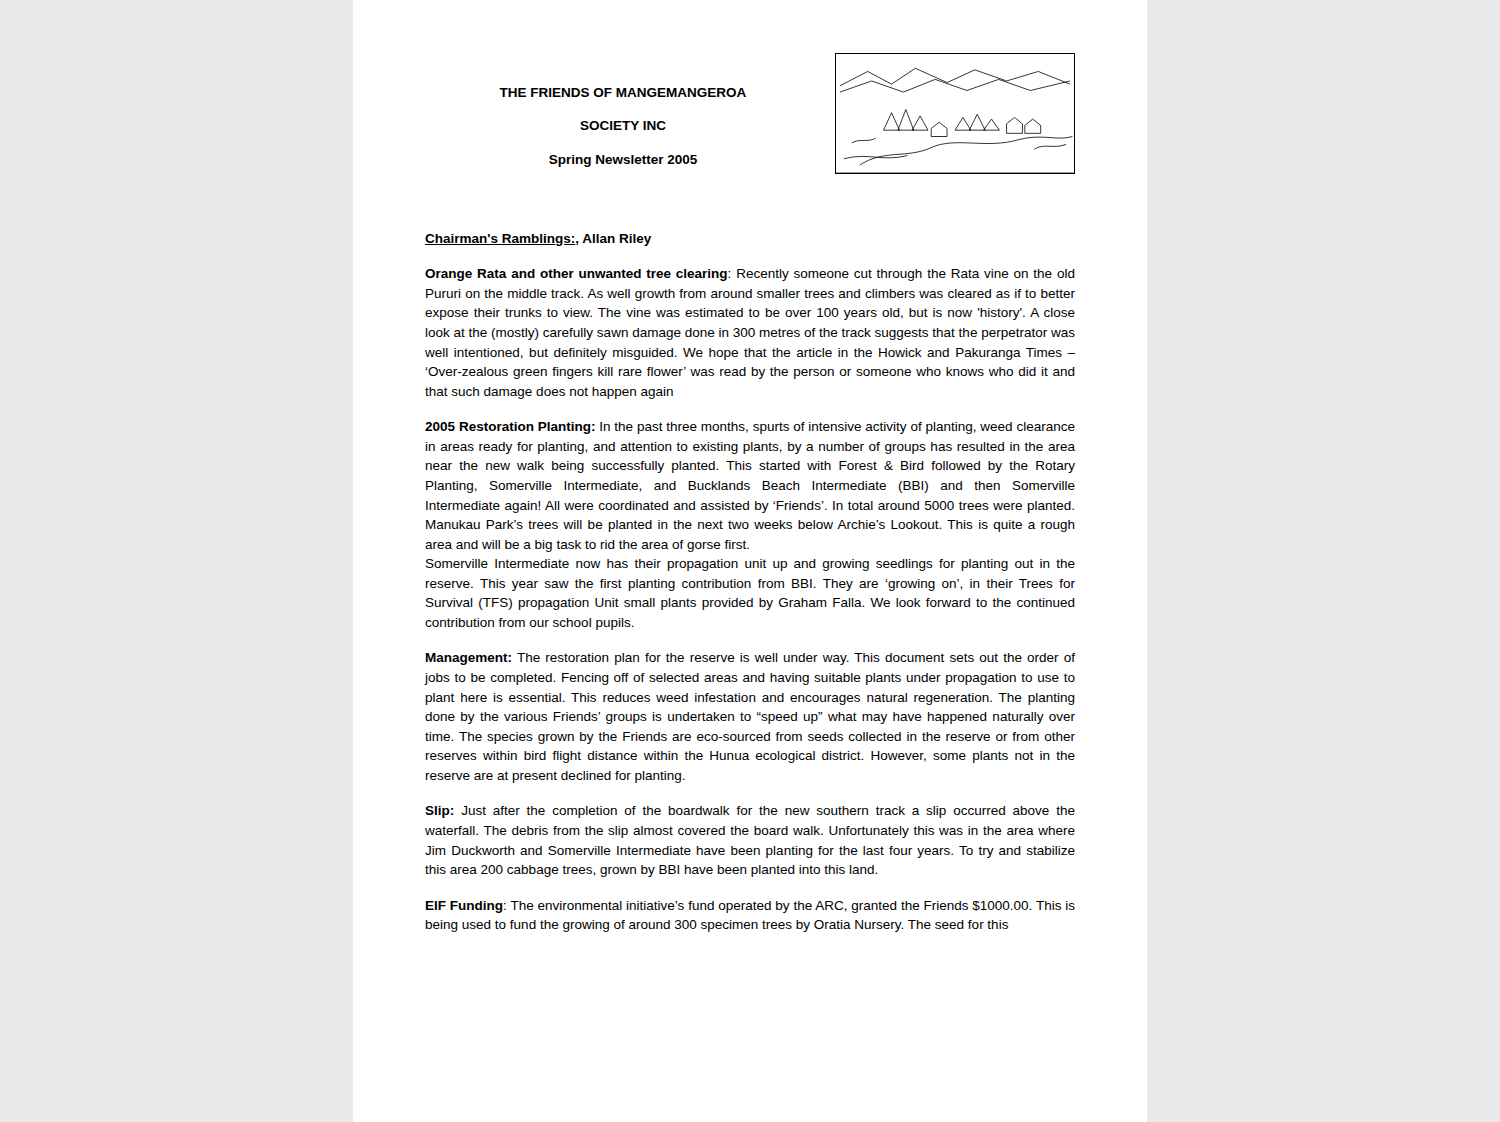THE FRIENDS OF MANGEMANGEROA
SOCIETY INC
Spring Newsletter 2005
Chairman's Ramblings:, Allan Riley
Orange Rata and other unwanted tree clearing: Recently someone cut through the Rata vine on the old Pururi on the middle track. As well growth from around smaller trees and climbers was cleared as if to better expose their trunks to view. The vine was estimated to be over 100 years old, but is now 'history'. A close look at the (mostly) carefully sawn damage done in 300 metres of the track suggests that the perpetrator was well intentioned, but definitely misguided. We hope that the article in the Howick and Pakuranga Times – ‘Over-zealous green fingers kill rare flower’ was read by the person or someone who knows who did it and that such damage does not happen again
2005 Restoration Planting: In the past three months, spurts of intensive activity of planting, weed clearance in areas ready for planting, and attention to existing plants, by a number of groups has resulted in the area near the new walk being successfully planted. This started with Forest & Bird followed by the Rotary Planting, Somerville Intermediate, and Bucklands Beach Intermediate (BBI) and then Somerville Intermediate again! All were coordinated and assisted by ‘Friends’. In total around 5000 trees were planted. Manukau Park’s trees will be planted in the next two weeks below Archie’s Lookout. This is quite a rough area and will be a big task to rid the area of gorse first.
Somerville Intermediate now has their propagation unit up and growing seedlings for planting out in the reserve. This year saw the first planting contribution from BBI. They are ‘growing on’, in their Trees for Survival (TFS) propagation Unit small plants provided by Graham Falla. We look forward to the continued contribution from our school pupils.
Management: The restoration plan for the reserve is well under way. This document sets out the order of jobs to be completed. Fencing off of selected areas and having suitable plants under propagation to use to plant here is essential. This reduces weed infestation and encourages natural regeneration. The planting done by the various Friends’ groups is undertaken to “speed up” what may have happened naturally over time. The species grown by the Friends are eco-sourced from seeds collected in the reserve or from other reserves within bird flight distance within the Hunua ecological district. However, some plants not in the reserve are at present declined for planting.
Slip: Just after the completion of the boardwalk for the new southern track a slip occurred above the waterfall. The debris from the slip almost covered the board walk. Unfortunately this was in the area where Jim Duckworth and Somerville Intermediate have been planting for the last four years. To try and stabilize this area 200 cabbage trees, grown by BBI have been planted into this land.
EIF Funding: The environmental initiative’s fund operated by the ARC, granted the Friends $1000.00. This is being used to fund the growing of around 300 specimen trees by Oratia Nursery. The seed for this